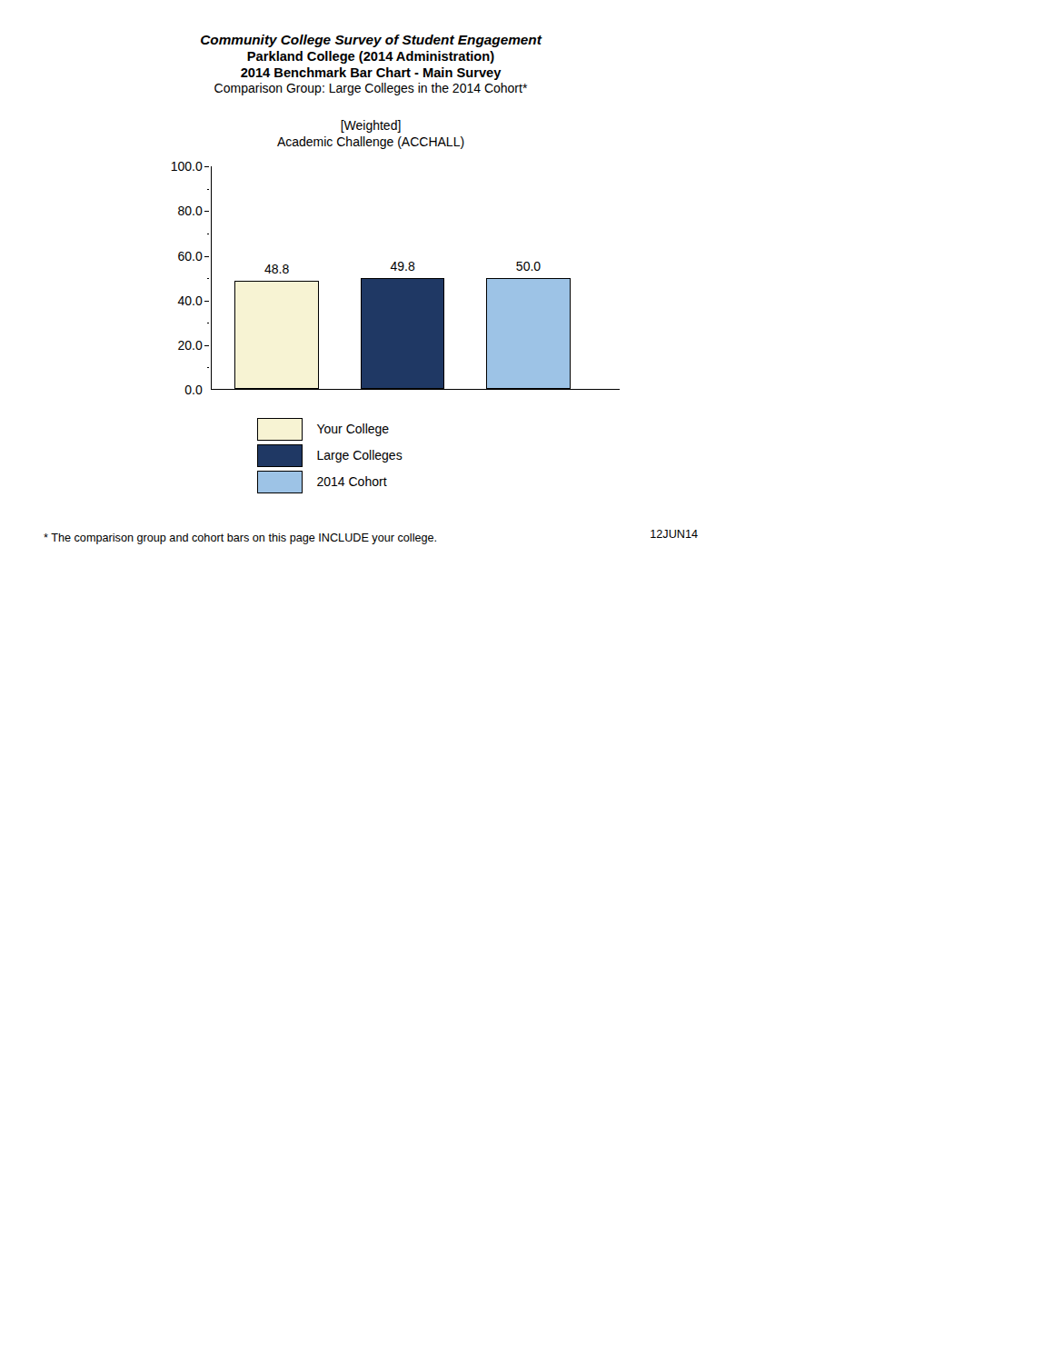Community College Survey of Student Engagement
Parkland College (2014 Administration)
2014 Benchmark Bar Chart - Main Survey
Comparison Group: Large Colleges in the 2014 Cohort*
[Weighted]
Academic Challenge (ACCHALL)
| 100.0 80.0 60.0 40.0 20.0 0.0 | 48.8 49.8 50.0 |
| | Your College |
| | Large Colleges |
| | 2014 Cohort |
* The comparison group and cohort bars on this page INCLUDE your college.
12JUN14